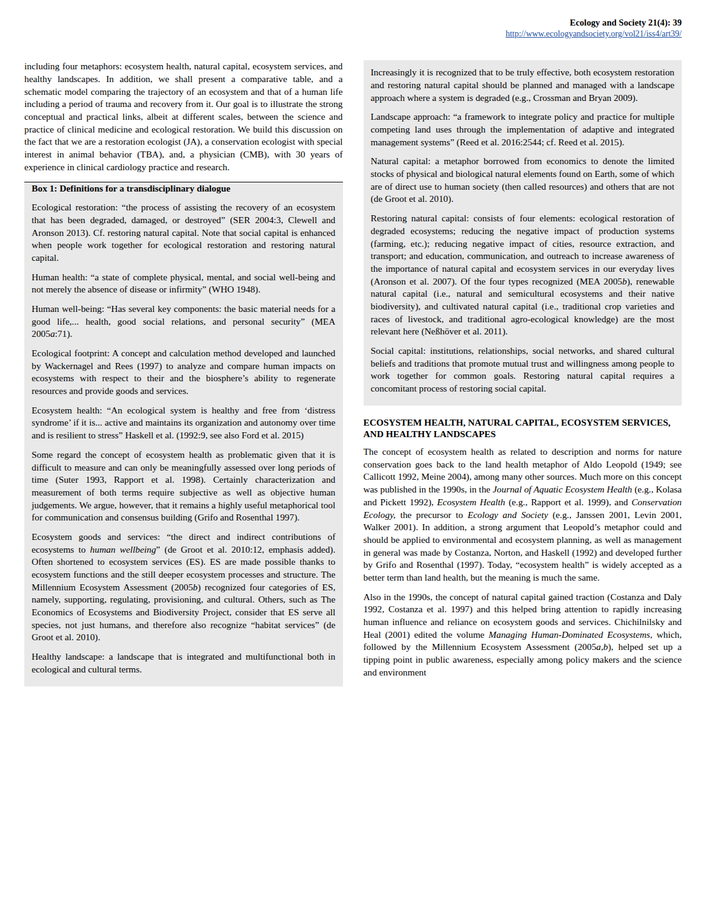Ecology and Society 21(4): 39
http://www.ecologyandsociety.org/vol21/iss4/art39/
including four metaphors: ecosystem health, natural capital, ecosystem services, and healthy landscapes. In addition, we shall present a comparative table, and a schematic model comparing the trajectory of an ecosystem and that of a human life including a period of trauma and recovery from it. Our goal is to illustrate the strong conceptual and practical links, albeit at different scales, between the science and practice of clinical medicine and ecological restoration. We build this discussion on the fact that we are a restoration ecologist (JA), a conservation ecologist with special interest in animal behavior (TBA), and, a physician (CMB), with 30 years of experience in clinical cardiology practice and research.
Box 1: Definitions for a transdisciplinary dialogue
Ecological restoration: “the process of assisting the recovery of an ecosystem that has been degraded, damaged, or destroyed” (SER 2004:3, Clewell and Aronson 2013). Cf. restoring natural capital. Note that social capital is enhanced when people work together for ecological restoration and restoring natural capital.
Human health: “a state of complete physical, mental, and social well-being and not merely the absence of disease or infirmity” (WHO 1948).
Human well-being: “Has several key components: the basic material needs for a good life,... health, good social relations, and personal security” (MEA 2005a:71).
Ecological footprint: A concept and calculation method developed and launched by Wackernagel and Rees (1997) to analyze and compare human impacts on ecosystems with respect to their and the biosphere’s ability to regenerate resources and provide goods and services.
Ecosystem health: “An ecological system is healthy and free from ‘distress syndrome’ if it is... active and maintains its organization and autonomy over time and is resilient to stress” Haskell et al. (1992:9, see also Ford et al. 2015)
Some regard the concept of ecosystem health as problematic given that it is difficult to measure and can only be meaningfully assessed over long periods of time (Suter 1993, Rapport et al. 1998). Certainly characterization and measurement of both terms require subjective as well as objective human judgements. We argue, however, that it remains a highly useful metaphorical tool for communication and consensus building (Grifo and Rosenthal 1997).
Ecosystem goods and services: “the direct and indirect contributions of ecosystems to human wellbeing” (de Groot et al. 2010:12, emphasis added). Often shortened to ecosystem services (ES). ES are made possible thanks to ecosystem functions and the still deeper ecosystem processes and structure. The Millennium Ecosystem Assessment (2005b) recognized four categories of ES, namely, supporting, regulating, provisioning, and cultural. Others, such as The Economics of Ecosystems and Biodiversity Project, consider that ES serve all species, not just humans, and therefore also recognize “habitat services” (de Groot et al. 2010).
Healthy landscape: a landscape that is integrated and multifunctional both in ecological and cultural terms.
Increasingly it is recognized that to be truly effective, both ecosystem restoration and restoring natural capital should be planned and managed with a landscape approach where a system is degraded (e.g., Crossman and Bryan 2009).
Landscape approach: “a framework to integrate policy and practice for multiple competing land uses through the implementation of adaptive and integrated management systems” (Reed et al. 2016:2544; cf. Reed et al. 2015).
Natural capital: a metaphor borrowed from economics to denote the limited stocks of physical and biological natural elements found on Earth, some of which are of direct use to human society (then called resources) and others that are not (de Groot et al. 2010).
Restoring natural capital: consists of four elements: ecological restoration of degraded ecosystems; reducing the negative impact of production systems (farming, etc.); reducing negative impact of cities, resource extraction, and transport; and education, communication, and outreach to increase awareness of the importance of natural capital and ecosystem services in our everyday lives (Aronson et al. 2007). Of the four types recognized (MEA 2005b), renewable natural capital (i.e., natural and semicultural ecosystems and their native biodiversity), and cultivated natural capital (i.e., traditional crop varieties and races of livestock, and traditional agro-ecological knowledge) are the most relevant here (Neßhöver et al. 2011).
Social capital: institutions, relationships, social networks, and shared cultural beliefs and traditions that promote mutual trust and willingness among people to work together for common goals. Restoring natural capital requires a concomitant process of restoring social capital.
Ecosystem health, natural capital, ecosystem services, and healthy landscapes
The concept of ecosystem health as related to description and norms for nature conservation goes back to the land health metaphor of Aldo Leopold (1949; see Callicott 1992, Meine 2004), among many other sources. Much more on this concept was published in the 1990s, in the Journal of Aquatic Ecosystem Health (e.g., Kolasa and Pickett 1992), Ecosystem Health (e.g., Rapport et al. 1999), and Conservation Ecology, the precursor to Ecology and Society (e.g., Janssen 2001, Levin 2001, Walker 2001). In addition, a strong argument that Leopold’s metaphor could and should be applied to environmental and ecosystem planning, as well as management in general was made by Costanza, Norton, and Haskell (1992) and developed further by Grifo and Rosenthal (1997). Today, “ecosystem health” is widely accepted as a better term than land health, but the meaning is much the same.
Also in the 1990s, the concept of natural capital gained traction (Costanza and Daly 1992, Costanza et al. 1997) and this helped bring attention to rapidly increasing human influence and reliance on ecosystem goods and services. Chichilnilsky and Heal (2001) edited the volume Managing Human-Dominated Ecosystems, which, followed by the Millennium Ecosystem Assessment (2005a,b), helped set up a tipping point in public awareness, especially among policy makers and the science and environment